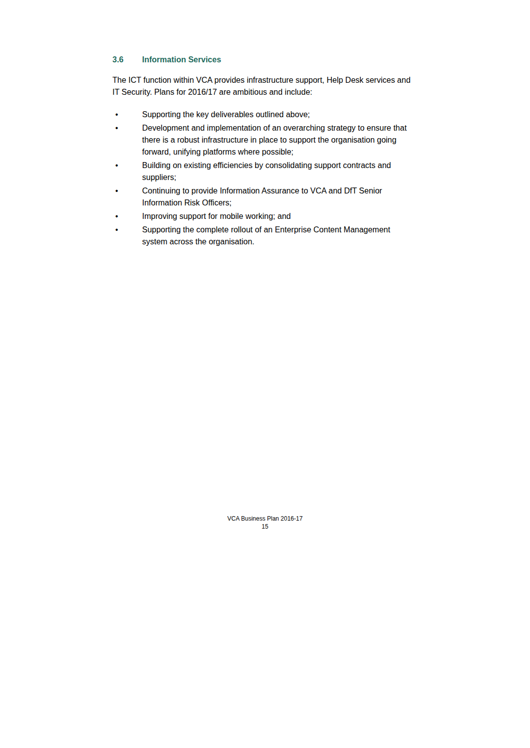3.6 Information Services
The ICT function within VCA provides infrastructure support, Help Desk services and IT Security. Plans for 2016/17 are ambitious and include:
Supporting the key deliverables outlined above;
Development and implementation of an overarching strategy to ensure that there is a robust infrastructure in place to support the organisation going forward, unifying platforms where possible;
Building on existing efficiencies by consolidating support contracts and suppliers;
Continuing to provide Information Assurance to VCA and DfT Senior Information Risk Officers;
Improving support for mobile working; and
Supporting the complete rollout of an Enterprise Content Management system across the organisation.
VCA Business Plan 2016-17
15